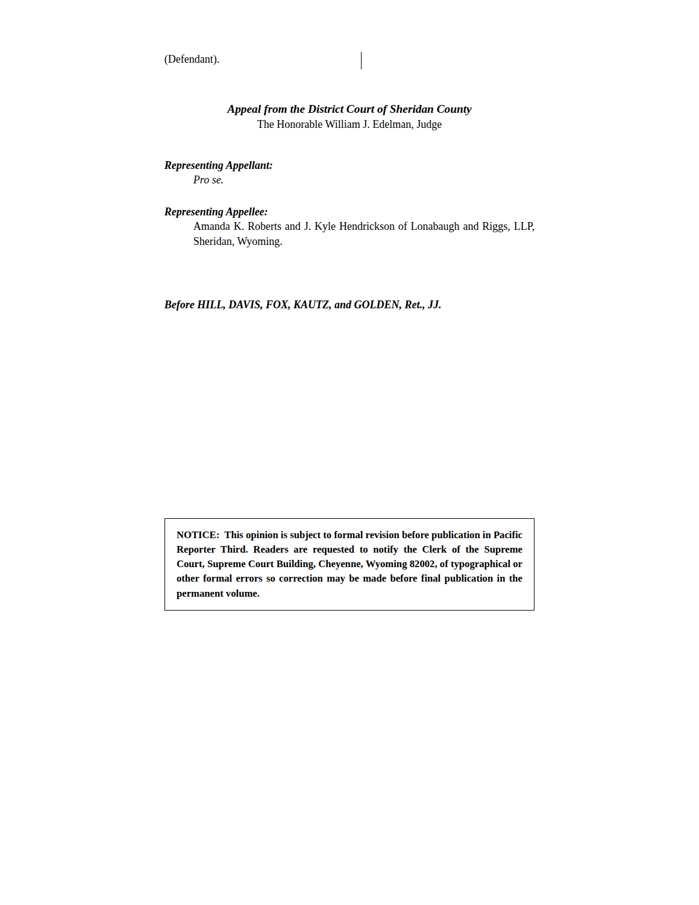(Defendant).
Appeal from the District Court of Sheridan County
The Honorable William J. Edelman, Judge
Representing Appellant:
Pro se.
Representing Appellee:
Amanda K. Roberts and J. Kyle Hendrickson of Lonabaugh and Riggs, LLP, Sheridan, Wyoming.
Before HILL, DAVIS, FOX, KAUTZ, and GOLDEN, Ret., JJ.
NOTICE: This opinion is subject to formal revision before publication in Pacific Reporter Third. Readers are requested to notify the Clerk of the Supreme Court, Supreme Court Building, Cheyenne, Wyoming 82002, of typographical or other formal errors so correction may be made before final publication in the permanent volume.